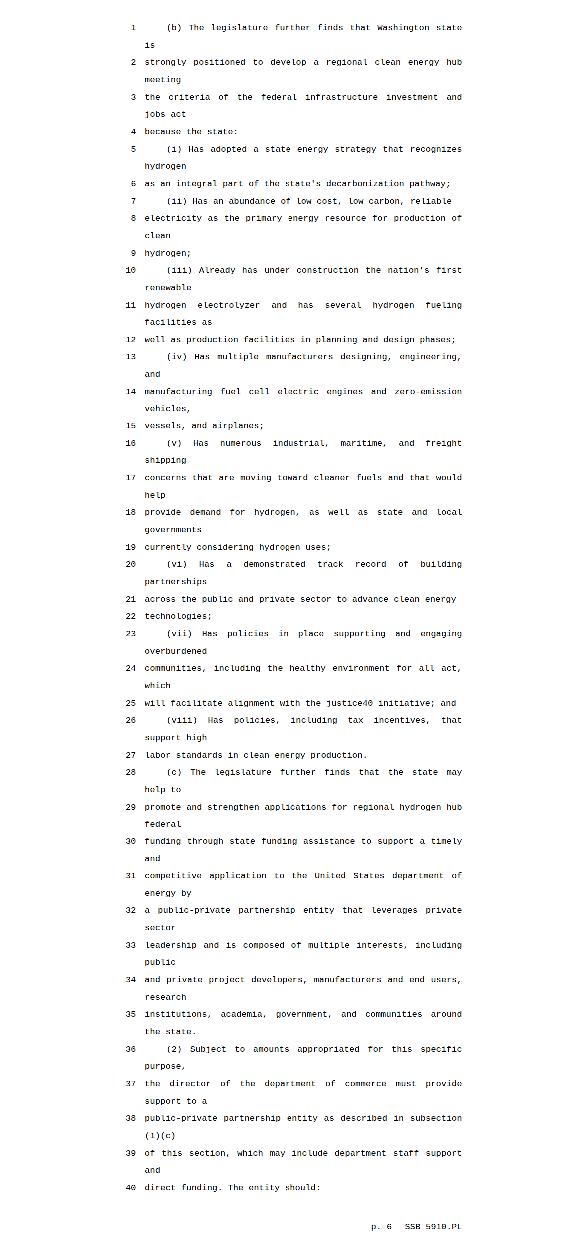(b) The legislature further finds that Washington state is
strongly positioned to develop a regional clean energy hub meeting
the criteria of the federal infrastructure investment and jobs act
because the state:
(i) Has adopted a state energy strategy that recognizes hydrogen
as an integral part of the state's decarbonization pathway;
(ii) Has an abundance of low cost, low carbon, reliable
electricity as the primary energy resource for production of clean
hydrogen;
(iii) Already has under construction the nation's first renewable
hydrogen electrolyzer and has several hydrogen fueling facilities as
well as production facilities in planning and design phases;
(iv) Has multiple manufacturers designing, engineering, and
manufacturing fuel cell electric engines and zero-emission vehicles,
vessels, and airplanes;
(v) Has numerous industrial, maritime, and freight shipping
concerns that are moving toward cleaner fuels and that would help
provide demand for hydrogen, as well as state and local governments
currently considering hydrogen uses;
(vi) Has a demonstrated track record of building partnerships
across the public and private sector to advance clean energy
technologies;
(vii) Has policies in place supporting and engaging overburdened
communities, including the healthy environment for all act, which
will facilitate alignment with the justice40 initiative; and
(viii) Has policies, including tax incentives, that support high
labor standards in clean energy production.
(c) The legislature further finds that the state may help to
promote and strengthen applications for regional hydrogen hub federal
funding through state funding assistance to support a timely and
competitive application to the United States department of energy by
a public-private partnership entity that leverages private sector
leadership and is composed of multiple interests, including public
and private project developers, manufacturers and end users, research
institutions, academia, government, and communities around the state.
(2) Subject to amounts appropriated for this specific purpose,
the director of the department of commerce must provide support to a
public-private partnership entity as described in subsection (1)(c)
of this section, which may include department staff support and
direct funding. The entity should:
p. 6 SSB 5910.PL